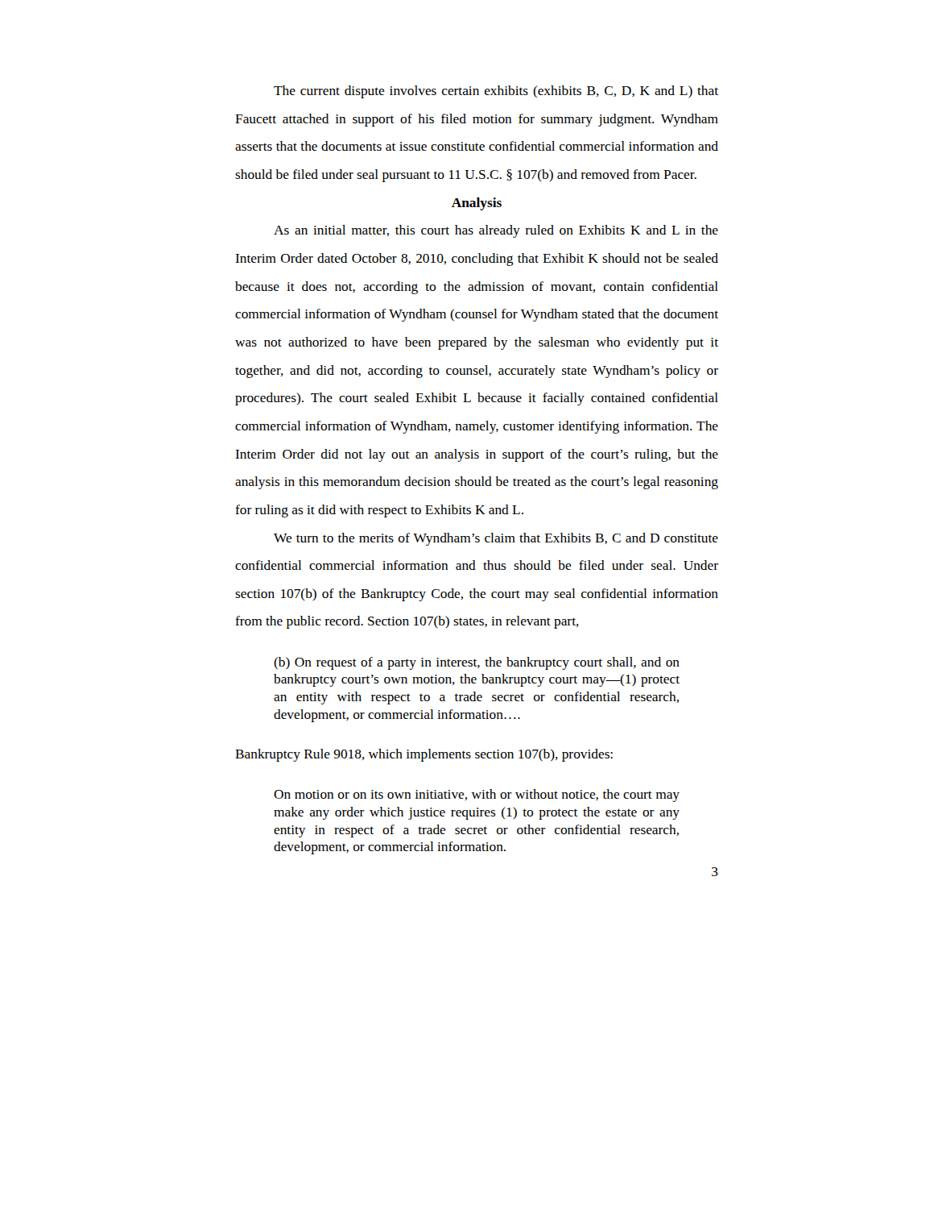The current dispute involves certain exhibits (exhibits B, C, D, K and L) that Faucett attached in support of his filed motion for summary judgment. Wyndham asserts that the documents at issue constitute confidential commercial information and should be filed under seal pursuant to 11 U.S.C. § 107(b) and removed from Pacer.
Analysis
As an initial matter, this court has already ruled on Exhibits K and L in the Interim Order dated October 8, 2010, concluding that Exhibit K should not be sealed because it does not, according to the admission of movant, contain confidential commercial information of Wyndham (counsel for Wyndham stated that the document was not authorized to have been prepared by the salesman who evidently put it together, and did not, according to counsel, accurately state Wyndham’s policy or procedures). The court sealed Exhibit L because it facially contained confidential commercial information of Wyndham, namely, customer identifying information. The Interim Order did not lay out an analysis in support of the court’s ruling, but the analysis in this memorandum decision should be treated as the court’s legal reasoning for ruling as it did with respect to Exhibits K and L.
We turn to the merits of Wyndham’s claim that Exhibits B, C and D constitute confidential commercial information and thus should be filed under seal. Under section 107(b) of the Bankruptcy Code, the court may seal confidential information from the public record. Section 107(b) states, in relevant part,
(b) On request of a party in interest, the bankruptcy court shall, and on bankruptcy court’s own motion, the bankruptcy court may—(1) protect an entity with respect to a trade secret or confidential research, development, or commercial information….
Bankruptcy Rule 9018, which implements section 107(b), provides:
On motion or on its own initiative, with or without notice, the court may make any order which justice requires (1) to protect the estate or any entity in respect of a trade secret or other confidential research, development, or commercial information.
3